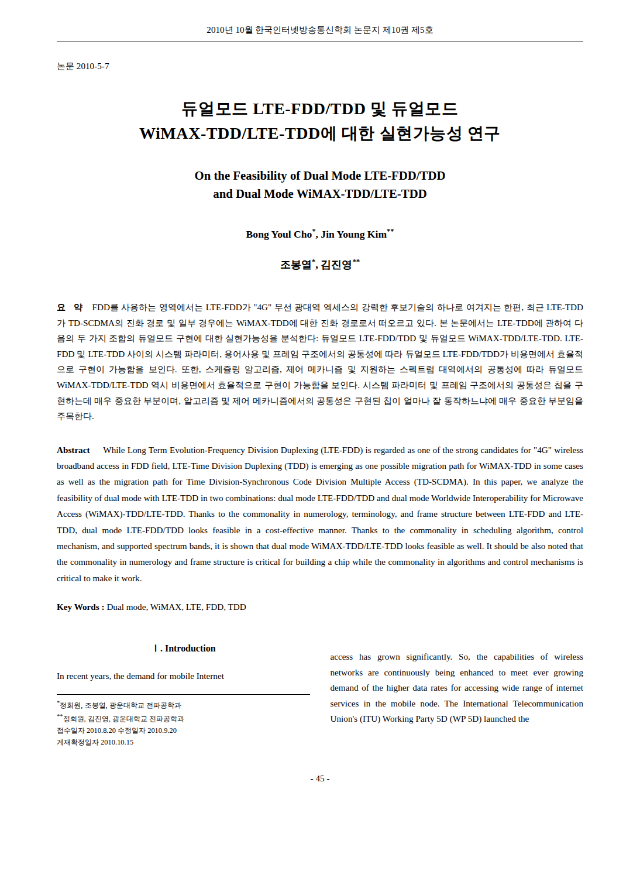2010년 10월 한국인터넷방송통신학회 논문지 제10권 제5호
논문 2010-5-7
듀얼모드 LTE-FDD/TDD 및 듀얼모드
WiMAX-TDD/LTE-TDD에 대한 실현가능성 연구
On the Feasibility of Dual Mode LTE-FDD/TDD
and Dual Mode WiMAX-TDD/LTE-TDD
Bong Youl Cho*, Jin Young Kim**
조봉열*, 김진영**
요 약FDD를 사용하는 영역에서는 LTE-FDD가 "4G" 무선 광대역 엑세스의 강력한 후보기술의 하나로 여겨지는 한편, 최근 LTE-TDD가 TD-SCDMA의 진화 경로 및 일부 경우에는 WiMAX-TDD에 대한 진화 경로로서 떠오르고 있다. 본 논문에서는 LTE-TDD에 관하여 다음의 두 가지 조합의 듀얼모드 구현에 대한 실현가능성을 분석한다: 듀얼모드 LTE-FDD/TDD 및 듀얼모드 WiMAX-TDD/LTE-TDD. LTE-FDD 및 LTE-TDD 사이의 시스템 파라미터, 용어사용 및 프레임 구조에서의 공통성에 따라 듀얼모드 LTE-FDD/TDD가 비용면에서 효율적으로 구현이 가능함을 보인다. 또한, 스케쥴링 알고리즘, 제어 메카니즘 및 지원하는 스펙트럼 대역에서의 공통성에 따라 듀얼모드 WiMAX-TDD/LTE-TDD 역시 비용면에서 효율적으로 구현이 가능함을 보인다. 시스템 파라미터 및 프레임 구조에서의 공통성은 칩을 구현하는데 매우 중요한 부분이며, 알고리즘 및 제어 메카니즘에서의 공통성은 구현된 칩이 얼마나 잘 동작하느냐에 매우 중요한 부분임을 주목한다.
Abstract While Long Term Evolution-Frequency Division Duplexing (LTE-FDD) is regarded as one of the strong candidates for "4G" wireless broadband access in FDD field, LTE-Time Division Duplexing (TDD) is emerging as one possible migration path for WiMAX-TDD in some cases as well as the migration path for Time Division-Synchronous Code Division Multiple Access (TD-SCDMA). In this paper, we analyze the feasibility of dual mode with LTE-TDD in two combinations: dual mode LTE-FDD/TDD and dual mode Worldwide Interoperability for Microwave Access (WiMAX)-TDD/LTE-TDD. Thanks to the commonality in numerology, terminology, and frame structure between LTE-FDD and LTE-TDD, dual mode LTE-FDD/TDD looks feasible in a cost-effective manner. Thanks to the commonality in scheduling algorithm, control mechanism, and supported spectrum bands, it is shown that dual mode WiMAX-TDD/LTE-TDD looks feasible as well. It should be also noted that the commonality in numerology and frame structure is critical for building a chip while the commonality in algorithms and control mechanisms is critical to make it work.
Key Words : Dual mode, WiMAX, LTE, FDD, TDD
Ⅰ. Introduction
In recent years, the demand for mobile Internet
*정회원, 조봉열, 광운대학교 전파공학과
**정회원, 김진영, 광운대학교 전파공학과
접수일자 2010.8.20 수정일자 2010.9.20
게재확정일자 2010.10.15
access has grown significantly. So, the capabilities of wireless networks are continuously being enhanced to meet ever growing demand of the higher data rates for accessing wide range of internet services in the mobile node. The International Telecommunication Union's (ITU) Working Party 5D (WP 5D) launched the
- 45 -